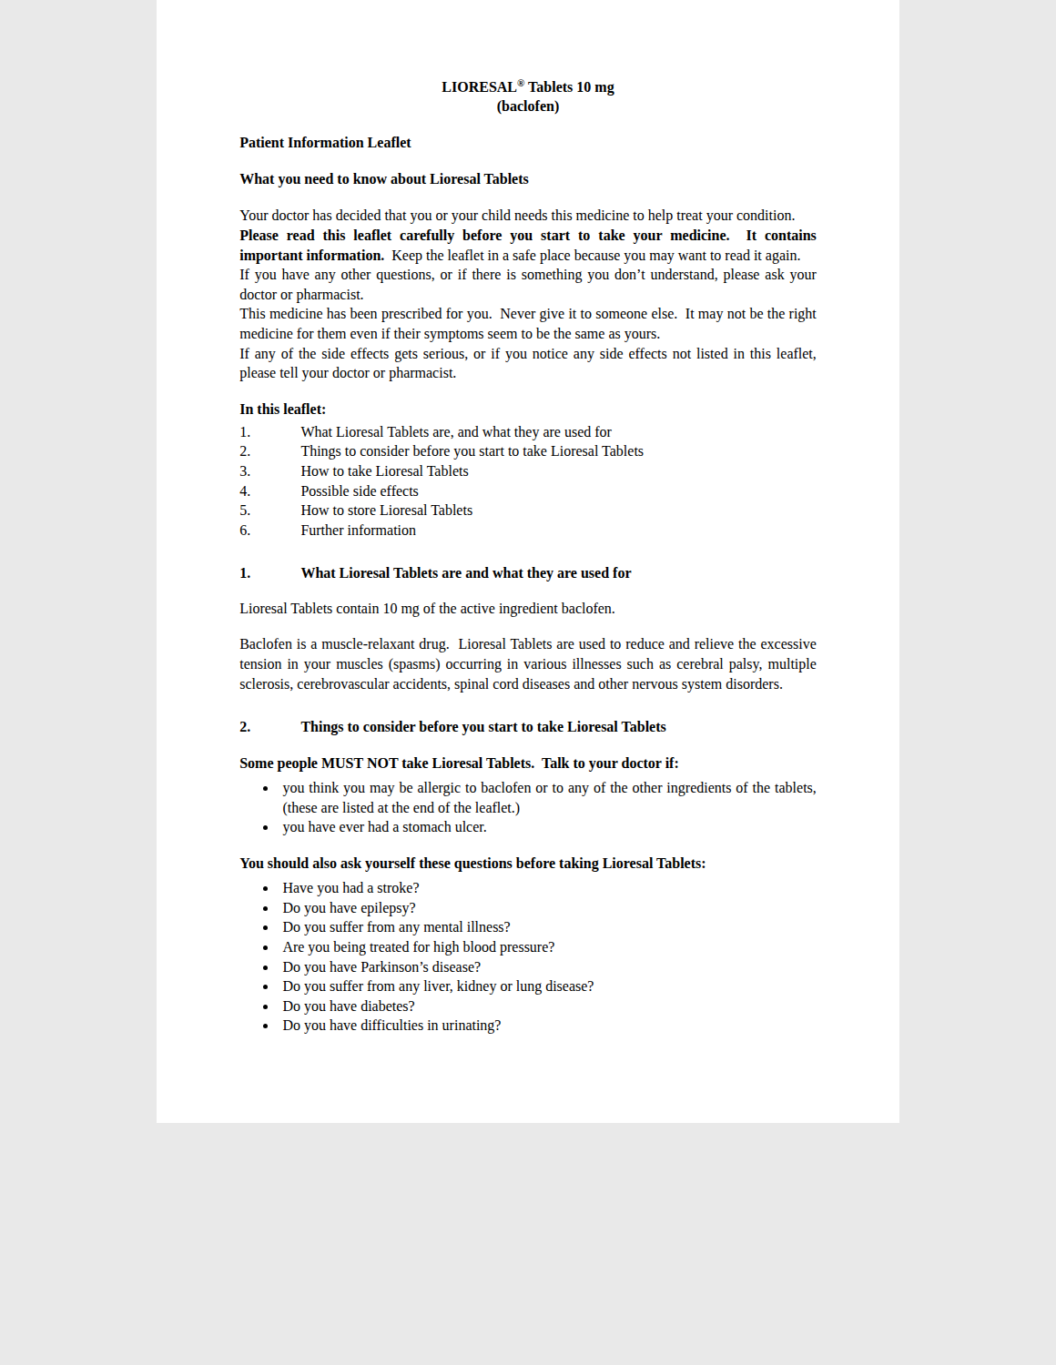LIORESAL® Tablets 10 mg (baclofen)
Patient Information Leaflet
What you need to know about Lioresal Tablets
Your doctor has decided that you or your child needs this medicine to help treat your condition.
Please read this leaflet carefully before you start to take your medicine. It contains important information. Keep the leaflet in a safe place because you may want to read it again.
If you have any other questions, or if there is something you don’t understand, please ask your doctor or pharmacist.
This medicine has been prescribed for you. Never give it to someone else. It may not be the right medicine for them even if their symptoms seem to be the same as yours.
If any of the side effects gets serious, or if you notice any side effects not listed in this leaflet, please tell your doctor or pharmacist.
In this leaflet:
1. What Lioresal Tablets are, and what they are used for
2. Things to consider before you start to take Lioresal Tablets
3. How to take Lioresal Tablets
4. Possible side effects
5. How to store Lioresal Tablets
6. Further information
1. What Lioresal Tablets are and what they are used for
Lioresal Tablets contain 10 mg of the active ingredient baclofen.
Baclofen is a muscle-relaxant drug. Lioresal Tablets are used to reduce and relieve the excessive tension in your muscles (spasms) occurring in various illnesses such as cerebral palsy, multiple sclerosis, cerebrovascular accidents, spinal cord diseases and other nervous system disorders.
2. Things to consider before you start to take Lioresal Tablets
Some people MUST NOT take Lioresal Tablets. Talk to your doctor if:
you think you may be allergic to baclofen or to any of the other ingredients of the tablets, (these are listed at the end of the leaflet.)
you have ever had a stomach ulcer.
You should also ask yourself these questions before taking Lioresal Tablets:
Have you had a stroke?
Do you have epilepsy?
Do you suffer from any mental illness?
Are you being treated for high blood pressure?
Do you have Parkinson’s disease?
Do you suffer from any liver, kidney or lung disease?
Do you have diabetes?
Do you have difficulties in urinating?